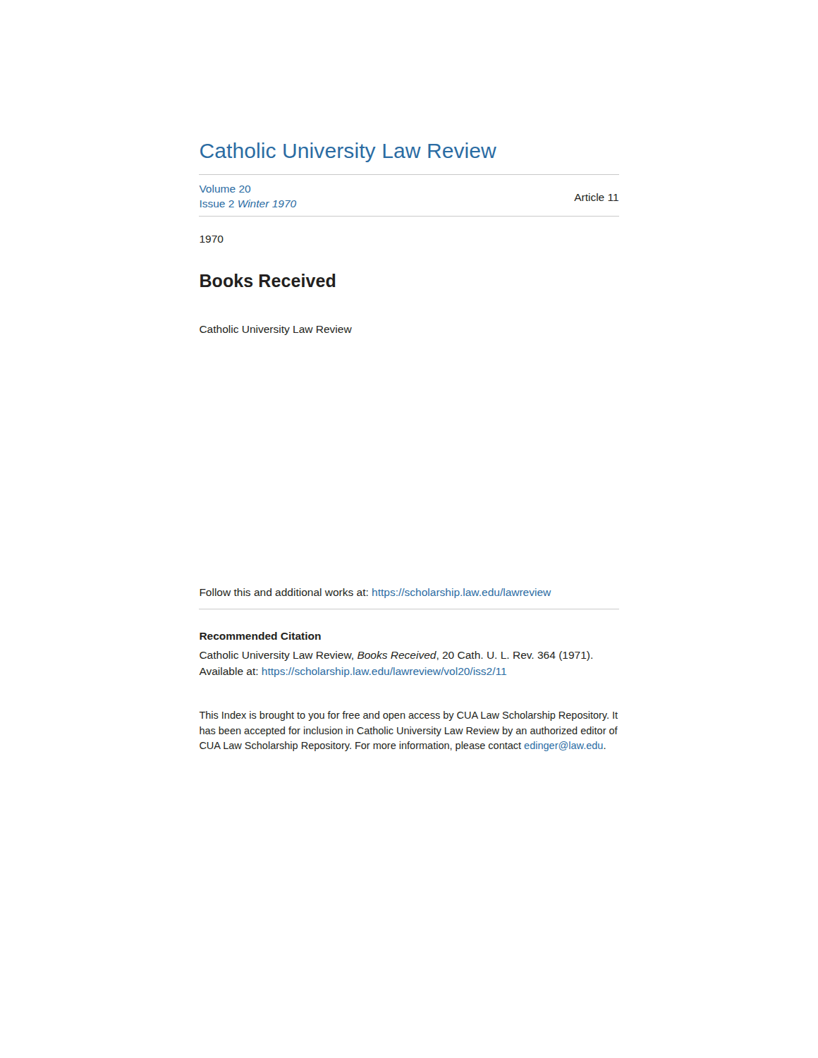Catholic University Law Review
Volume 20
Issue 2 Winter 1970
Article 11
1970
Books Received
Catholic University Law Review
Follow this and additional works at: https://scholarship.law.edu/lawreview
Recommended Citation
Catholic University Law Review, Books Received, 20 Cath. U. L. Rev. 364 (1971).
Available at: https://scholarship.law.edu/lawreview/vol20/iss2/11
This Index is brought to you for free and open access by CUA Law Scholarship Repository. It has been accepted for inclusion in Catholic University Law Review by an authorized editor of CUA Law Scholarship Repository. For more information, please contact edinger@law.edu.